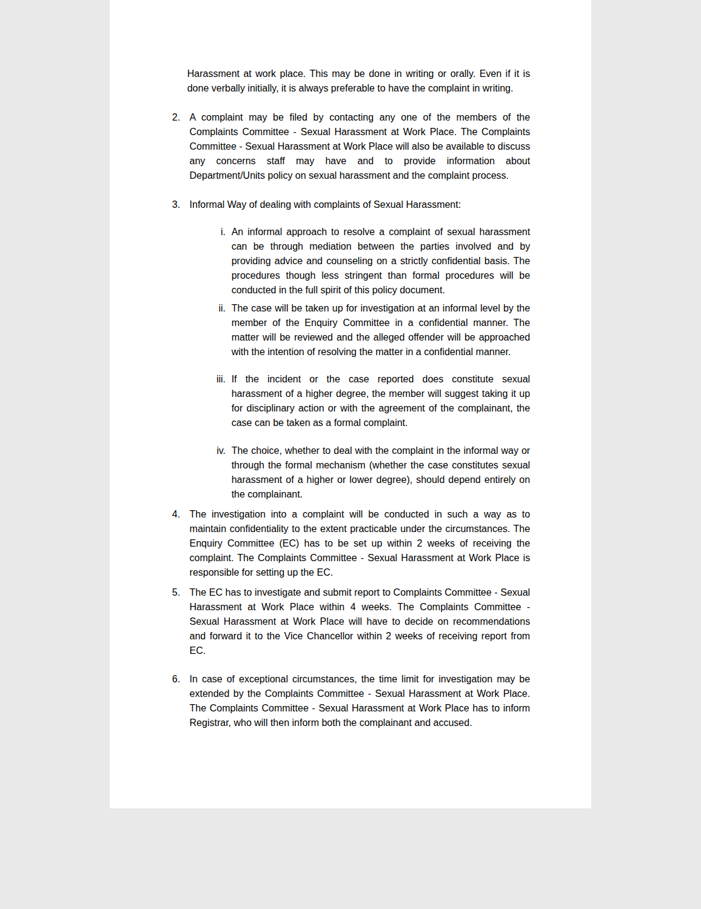Harassment at work place. This may be done in writing or orally. Even if it is done verbally initially, it is always preferable to have the complaint in writing.
2. A complaint may be filed by contacting any one of the members of the Complaints Committee - Sexual Harassment at Work Place. The Complaints Committee - Sexual Harassment at Work Place will also be available to discuss any concerns staff may have and to provide information about Department/Units policy on sexual harassment and the complaint process.
3. Informal Way of dealing with complaints of Sexual Harassment:
i. An informal approach to resolve a complaint of sexual harassment can be through mediation between the parties involved and by providing advice and counseling on a strictly confidential basis. The procedures though less stringent than formal procedures will be conducted in the full spirit of this policy document.
ii. The case will be taken up for investigation at an informal level by the member of the Enquiry Committee in a confidential manner. The matter will be reviewed and the alleged offender will be approached with the intention of resolving the matter in a confidential manner.
iii. If the incident or the case reported does constitute sexual harassment of a higher degree, the member will suggest taking it up for disciplinary action or with the agreement of the complainant, the case can be taken as a formal complaint.
iv. The choice, whether to deal with the complaint in the informal way or through the formal mechanism (whether the case constitutes sexual harassment of a higher or lower degree), should depend entirely on the complainant.
4. The investigation into a complaint will be conducted in such a way as to maintain confidentiality to the extent practicable under the circumstances. The Enquiry Committee (EC) has to be set up within 2 weeks of receiving the complaint. The Complaints Committee - Sexual Harassment at Work Place is responsible for setting up the EC.
5. The EC has to investigate and submit report to Complaints Committee - Sexual Harassment at Work Place within 4 weeks. The Complaints Committee - Sexual Harassment at Work Place will have to decide on recommendations and forward it to the Vice Chancellor within 2 weeks of receiving report from EC.
6. In case of exceptional circumstances, the time limit for investigation may be extended by the Complaints Committee - Sexual Harassment at Work Place. The Complaints Committee - Sexual Harassment at Work Place has to inform Registrar, who will then inform both the complainant and accused.